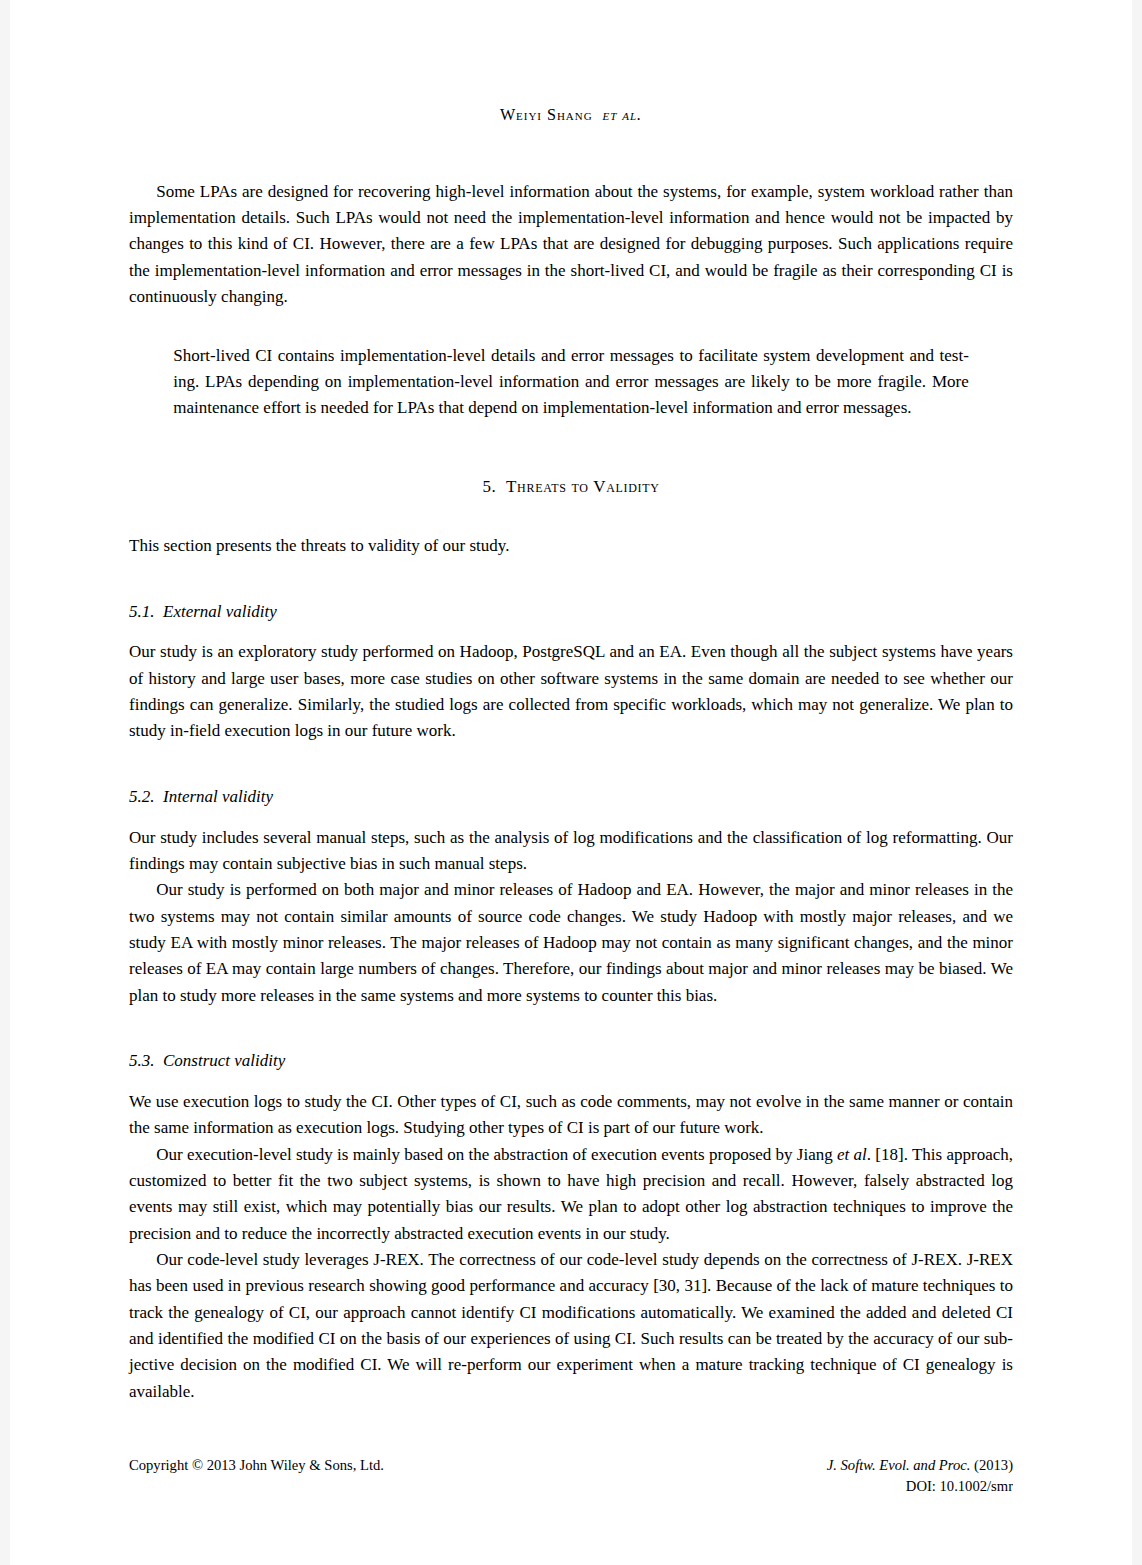Weiyi Shang et al.
Some LPAs are designed for recovering high-level information about the systems, for example, system workload rather than implementation details. Such LPAs would not need the implementation-level information and hence would not be impacted by changes to this kind of CI. However, there are a few LPAs that are designed for debugging purposes. Such applications require the implementation-level information and error messages in the short-lived CI, and would be fragile as their corresponding CI is continuously changing.
Short-lived CI contains implementation-level details and error messages to facilitate system development and testing. LPAs depending on implementation-level information and error messages are likely to be more fragile. More maintenance effort is needed for LPAs that depend on implementation-level information and error messages.
5. Threats to Validity
This section presents the threats to validity of our study.
5.1. External validity
Our study is an exploratory study performed on Hadoop, PostgreSQL and an EA. Even though all the subject systems have years of history and large user bases, more case studies on other software systems in the same domain are needed to see whether our findings can generalize. Similarly, the studied logs are collected from specific workloads, which may not generalize. We plan to study in-field execution logs in our future work.
5.2. Internal validity
Our study includes several manual steps, such as the analysis of log modifications and the classification of log reformatting. Our findings may contain subjective bias in such manual steps.
Our study is performed on both major and minor releases of Hadoop and EA. However, the major and minor releases in the two systems may not contain similar amounts of source code changes. We study Hadoop with mostly major releases, and we study EA with mostly minor releases. The major releases of Hadoop may not contain as many significant changes, and the minor releases of EA may contain large numbers of changes. Therefore, our findings about major and minor releases may be biased. We plan to study more releases in the same systems and more systems to counter this bias.
5.3. Construct validity
We use execution logs to study the CI. Other types of CI, such as code comments, may not evolve in the same manner or contain the same information as execution logs. Studying other types of CI is part of our future work.
Our execution-level study is mainly based on the abstraction of execution events proposed by Jiang et al. [18]. This approach, customized to better fit the two subject systems, is shown to have high precision and recall. However, falsely abstracted log events may still exist, which may potentially bias our results. We plan to adopt other log abstraction techniques to improve the precision and to reduce the incorrectly abstracted execution events in our study.
Our code-level study leverages J-REX. The correctness of our code-level study depends on the correctness of J-REX. J-REX has been used in previous research showing good performance and accuracy [30, 31]. Because of the lack of mature techniques to track the genealogy of CI, our approach cannot identify CI modifications automatically. We examined the added and deleted CI and identified the modified CI on the basis of our experiences of using CI. Such results can be treated by the accuracy of our subjective decision on the modified CI. We will re-perform our experiment when a mature tracking technique of CI genealogy is available.
Copyright © 2013 John Wiley & Sons, Ltd.
J. Softw. Evol. and Proc. (2013)
DOI: 10.1002/smr